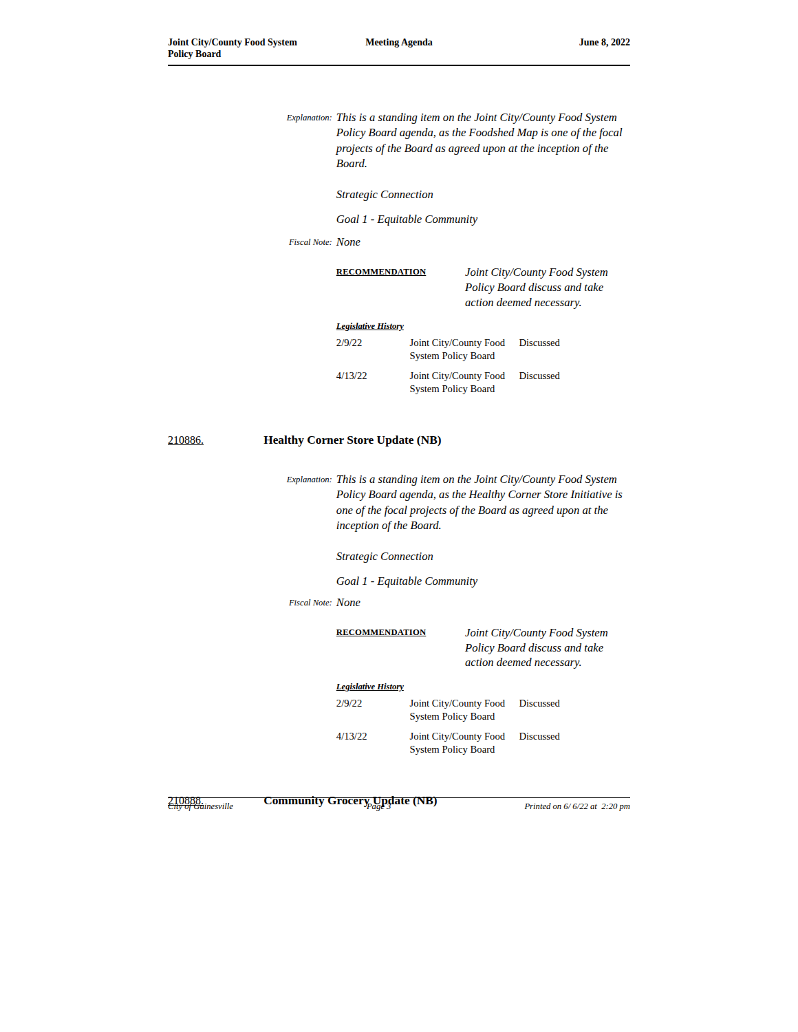Joint City/County Food System
Policy Board
Meeting Agenda
June 8, 2022
Explanation:
This is a standing item on the Joint City/County Food System Policy Board agenda, as the Foodshed Map is one of the focal projects of the Board as agreed upon at the inception of the Board.
Strategic Connection
Goal 1 - Equitable Community
Fiscal Note:
None
RECOMMENDATION
Joint City/County Food System Policy Board discuss and take action deemed necessary.
Legislative History
| 2/9/22 | Joint City/County Food System Policy Board | Discussed |
| 4/13/22 | Joint City/County Food System Policy Board | Discussed |
210886.
Healthy Corner Store Update (NB)
Explanation:
This is a standing item on the Joint City/County Food System Policy Board agenda, as the Healthy Corner Store Initiative is one of the focal projects of the Board as agreed upon at the inception of the Board.
Strategic Connection
Goal 1 - Equitable Community
Fiscal Note:
None
RECOMMENDATION
Joint City/County Food System Policy Board discuss and take action deemed necessary.
Legislative History
| 2/9/22 | Joint City/County Food System Policy Board | Discussed |
| 4/13/22 | Joint City/County Food System Policy Board | Discussed |
210888.
Community Grocery Update (NB)
City of Gainesville
Page 3
Printed on 6/ 6/22 at 2:20 pm